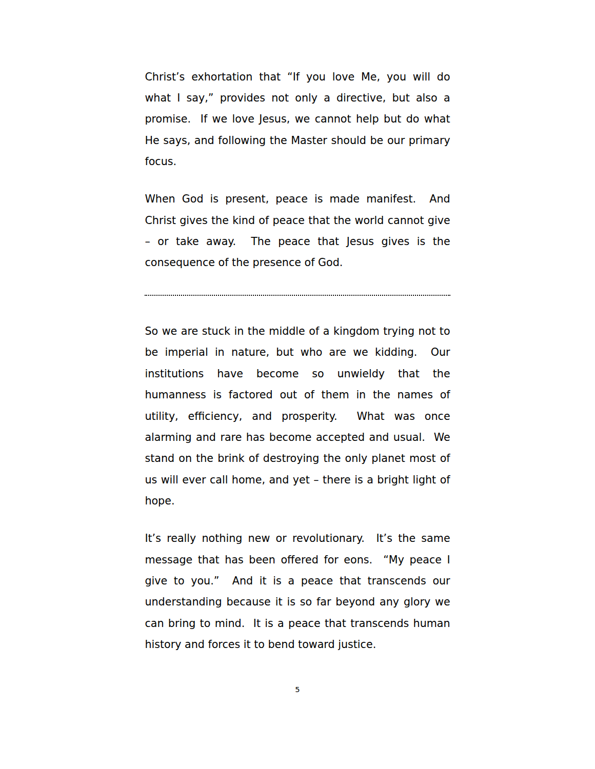Christ’s exhortation that “If you love Me, you will do what I say,” provides not only a directive, but also a promise. If we love Jesus, we cannot help but do what He says, and following the Master should be our primary focus.
When God is present, peace is made manifest. And Christ gives the kind of peace that the world cannot give – or take away. The peace that Jesus gives is the consequence of the presence of God.
So we are stuck in the middle of a kingdom trying not to be imperial in nature, but who are we kidding. Our institutions have become so unwieldy that the humanness is factored out of them in the names of utility, efficiency, and prosperity. What was once alarming and rare has become accepted and usual. We stand on the brink of destroying the only planet most of us will ever call home, and yet – there is a bright light of hope.
It’s really nothing new or revolutionary. It’s the same message that has been offered for eons. “My peace I give to you.” And it is a peace that transcends our understanding because it is so far beyond any glory we can bring to mind. It is a peace that transcends human history and forces it to bend toward justice.
5